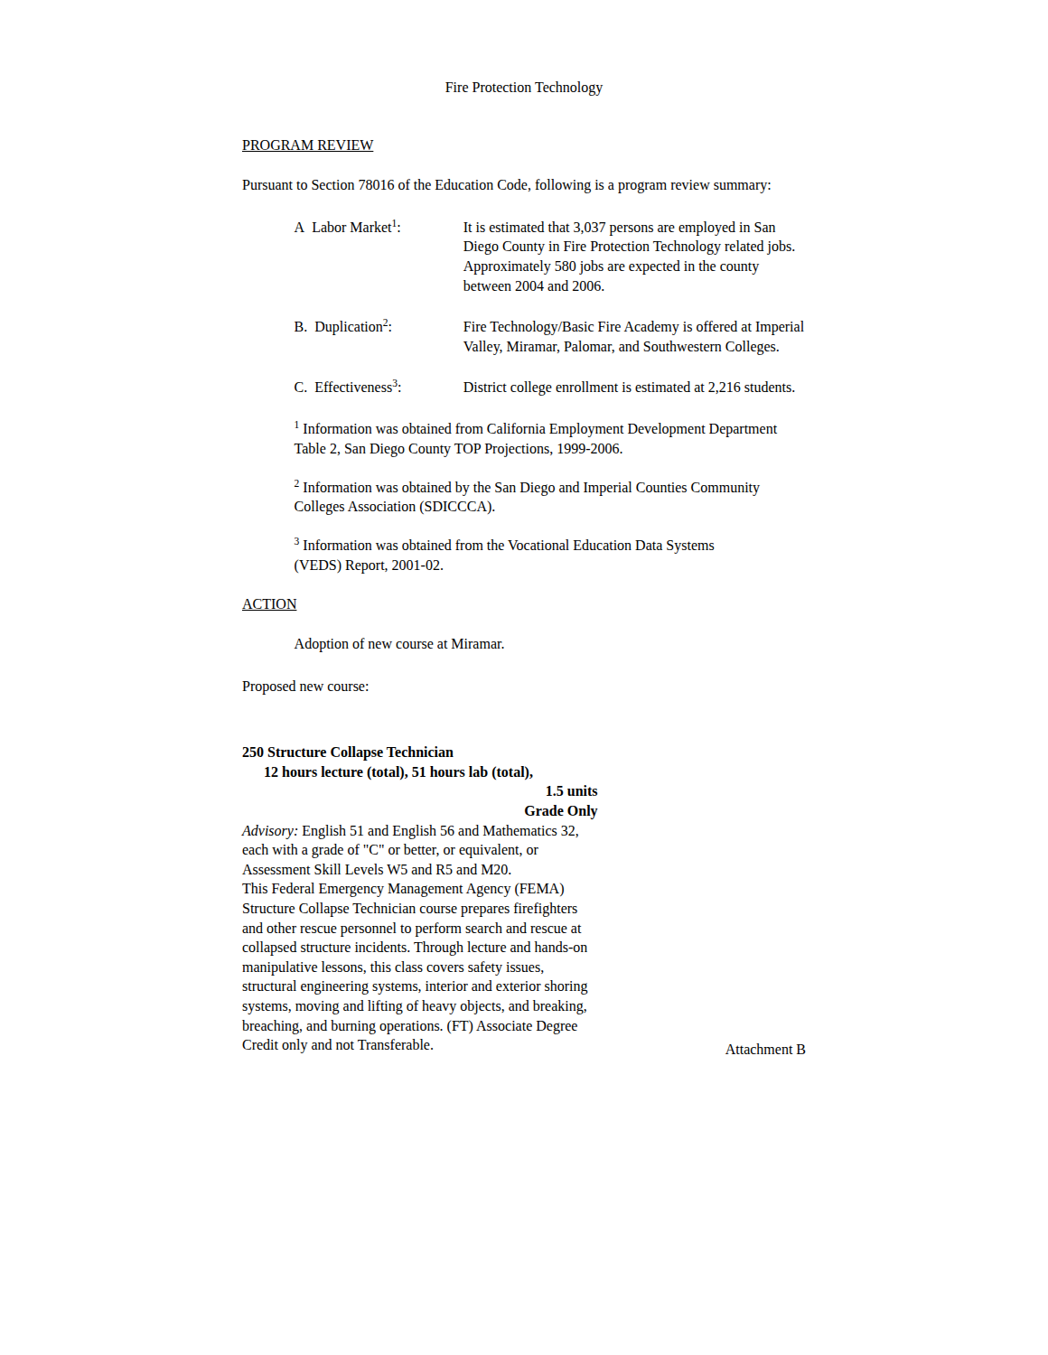Fire Protection Technology
PROGRAM REVIEW
Pursuant to Section 78016 of the Education Code, following is a program review summary:
| A Labor Market 1 : | It is estimated that 3,037 persons are employed in San Diego County in Fire Protection Technology related jobs. Approximately 580 jobs are expected in the county between 2004 and 2006. |
| B. Duplication 2 : | Fire Technology/Basic Fire Academy is offered at Imperial Valley, Miramar, Palomar, and Southwestern Colleges. |
| C. Effectiveness 3 : | District college enrollment is estimated at 2,216 students. |
1 Information was obtained from California Employment Development Department Table 2, San Diego County TOP Projections, 1999-2006.
2 Information was obtained by the San Diego and Imperial Counties Community Colleges Association (SDICCCA).
3 Information was obtained from the Vocational Education Data Systems
(VEDS) Report, 2001-02.
ACTION
Adoption of new course at Miramar.
Proposed new course:
250 Structure Collapse Technician
12 hours lecture (total), 51 hours lab (total), 1.5 units Grade Only
Advisory: English 51 and English 56 and Mathematics 32, each with a grade of "C" or better, or equivalent, or Assessment Skill Levels W5 and R5 and M20.
This Federal Emergency Management Agency (FEMA) Structure Collapse Technician course prepares firefighters and other rescue personnel to perform search and rescue at collapsed structure incidents. Through lecture and hands-on manipulative lessons, this class covers safety issues, structural engineering systems, interior and exterior shoring systems, moving and lifting of heavy objects, and breaking, breaching, and burning operations. (FT) Associate Degree Credit only and not Transferable.
Attachment B